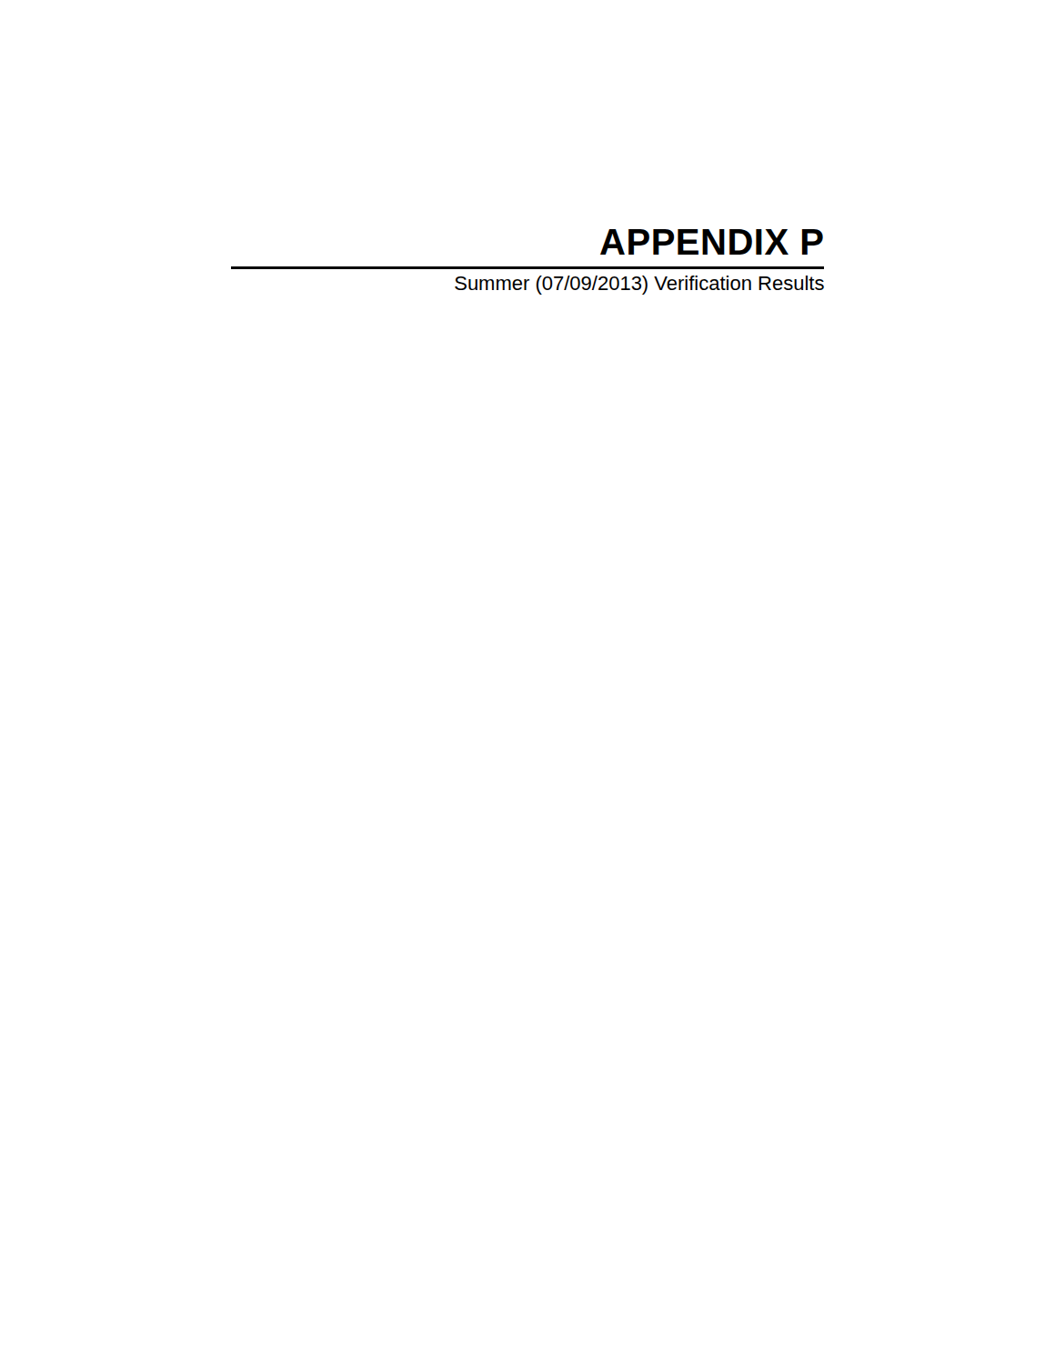APPENDIX P
Summer (07/09/2013) Verification Results